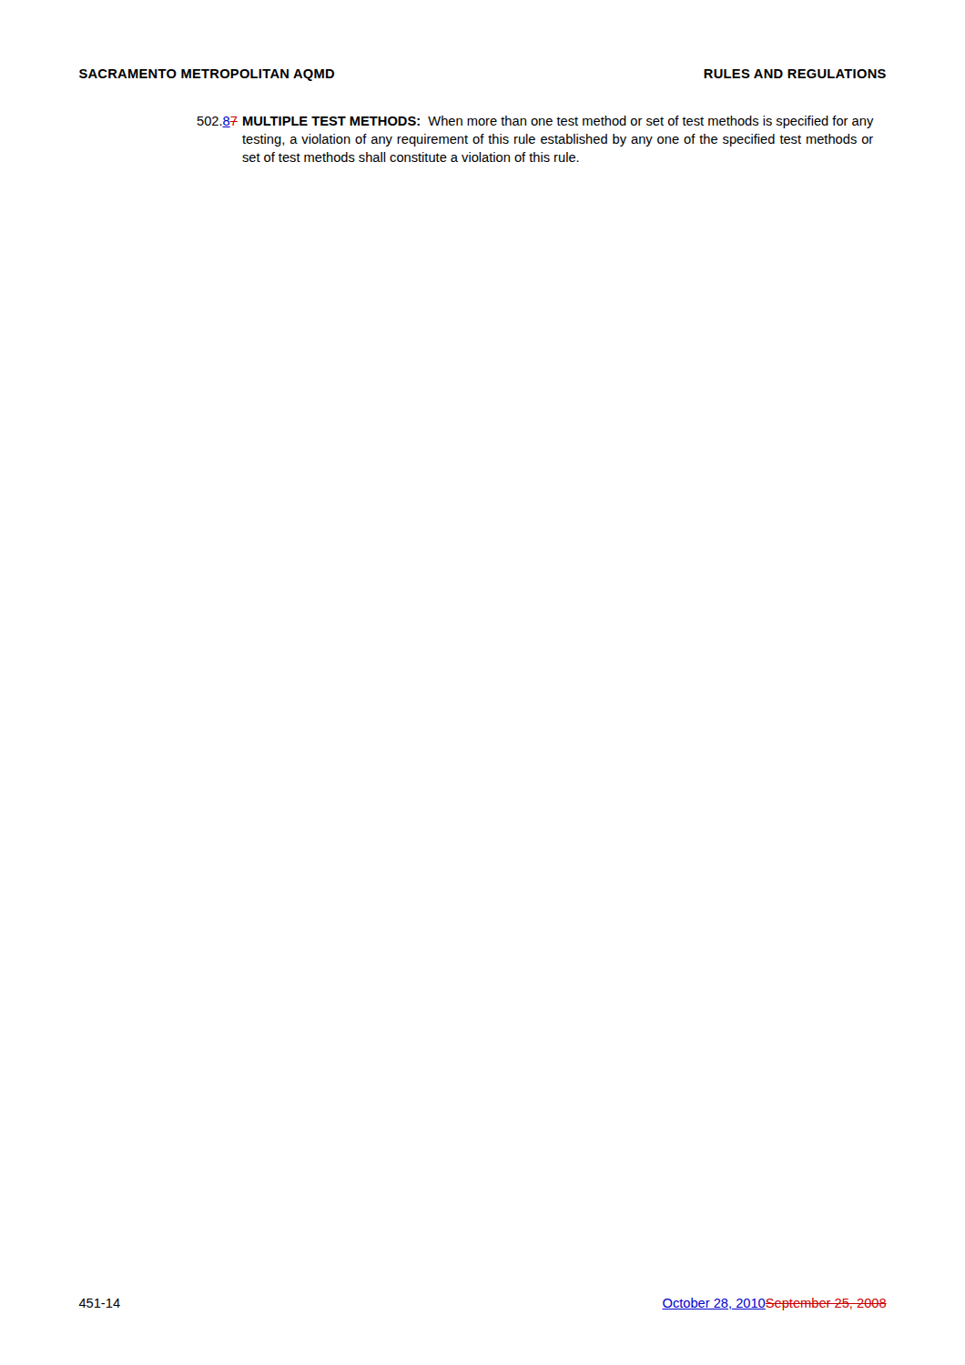SACRAMENTO METROPOLITAN AQMD RULES AND REGULATIONS
502.87 MULTIPLE TEST METHODS: When more than one test method or set of test methods is specified for any testing, a violation of any requirement of this rule established by any one of the specified test methods or set of test methods shall constitute a violation of this rule.
451-14 October 28, 2010 September 25, 2008